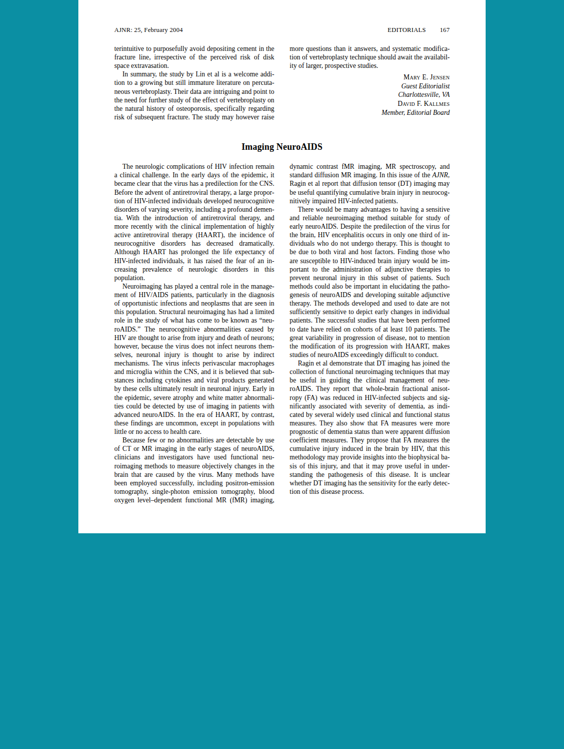AJNR: 25, February 2004
EDITORIALS 167
terintuitive to purposefully avoid depositing cement in the fracture line, irrespective of the perceived risk of disk space extravasation.
In summary, the study by Lin et al is a welcome addition to a growing but still immature literature on percutaneous vertebroplasty. Their data are intriguing and point to the need for further study of the effect of vertebroplasty on the natural history of osteoporosis, specifically regarding risk of subsequent fracture. The study may however raise more questions than it answers, and systematic modification of vertebroplasty technique should await the availability of larger, prospective studies.
Mary E. Jensen
Guest Editorialist
Charlottesville, VA
David F. Kallmes
Member, Editorial Board
Imaging NeuroAIDS
The neurologic complications of HIV infection remain a clinical challenge. In the early days of the epidemic, it became clear that the virus has a predilection for the CNS. Before the advent of antiretroviral therapy, a large proportion of HIV-infected individuals developed neurocognitive disorders of varying severity, including a profound dementia. With the introduction of antiretroviral therapy, and more recently with the clinical implementation of highly active antiretroviral therapy (HAART), the incidence of neurocognitive disorders has decreased dramatically. Although HAART has prolonged the life expectancy of HIV-infected individuals, it has raised the fear of an increasing prevalence of neurologic disorders in this population.
Neuroimaging has played a central role in the management of HIV/AIDS patients, particularly in the diagnosis of opportunistic infections and neoplasms that are seen in this population. Structural neuroimaging has had a limited role in the study of what has come to be known as “neuroAIDS.” The neurocognitive abnormalities caused by HIV are thought to arise from injury and death of neurons; however, because the virus does not infect neurons themselves, neuronal injury is thought to arise by indirect mechanisms. The virus infects perivascular macrophages and microglia within the CNS, and it is believed that substances including cytokines and viral products generated by these cells ultimately result in neuronal injury. Early in the epidemic, severe atrophy and white matter abnormalities could be detected by use of imaging in patients with advanced neuroAIDS. In the era of HAART, by contrast, these findings are uncommon, except in populations with little or no access to health care.
Because few or no abnormalities are detectable by use of CT or MR imaging in the early stages of neuroAIDS, clinicians and investigators have used functional neuroimaging methods to measure objectively changes in the brain that are caused by the virus. Many methods have been employed successfully, including positron-emission tomography, single-photon emission tomography, blood oxygen level–dependent functional MR (fMR) imaging, dynamic contrast fMR imaging, MR spectroscopy, and standard diffusion MR imaging. In this issue of the AJNR, Ragin et al report that diffusion tensor (DT) imaging may be useful quantifying cumulative brain injury in neurocognitively impaired HIV-infected patients.
There would be many advantages to having a sensitive and reliable neuroimaging method suitable for study of early neuroAIDS. Despite the predilection of the virus for the brain, HIV encephalitis occurs in only one third of individuals who do not undergo therapy. This is thought to be due to both viral and host factors. Finding those who are susceptible to HIV-induced brain injury would be important to the administration of adjunctive therapies to prevent neuronal injury in this subset of patients. Such methods could also be important in elucidating the pathogenesis of neuroAIDS and developing suitable adjunctive therapy. The methods developed and used to date are not sufficiently sensitive to depict early changes in individual patients. The successful studies that have been performed to date have relied on cohorts of at least 10 patients. The great variability in progression of disease, not to mention the modification of its progression with HAART, makes studies of neuroAIDS exceedingly difficult to conduct.
Ragin et al demonstrate that DT imaging has joined the collection of functional neuroimaging techniques that may be useful in guiding the clinical management of neuroAIDS. They report that whole-brain fractional anisotropy (FA) was reduced in HIV-infected subjects and significantly associated with severity of dementia, as indicated by several widely used clinical and functional status measures. They also show that FA measures were more prognostic of dementia status than were apparent diffusion coefficient measures. They propose that FA measures the cumulative injury induced in the brain by HIV, that this methodology may provide insights into the biophysical basis of this injury, and that it may prove useful in understanding the pathogenesis of this disease. It is unclear whether DT imaging has the sensitivity for the early detection of this disease process.